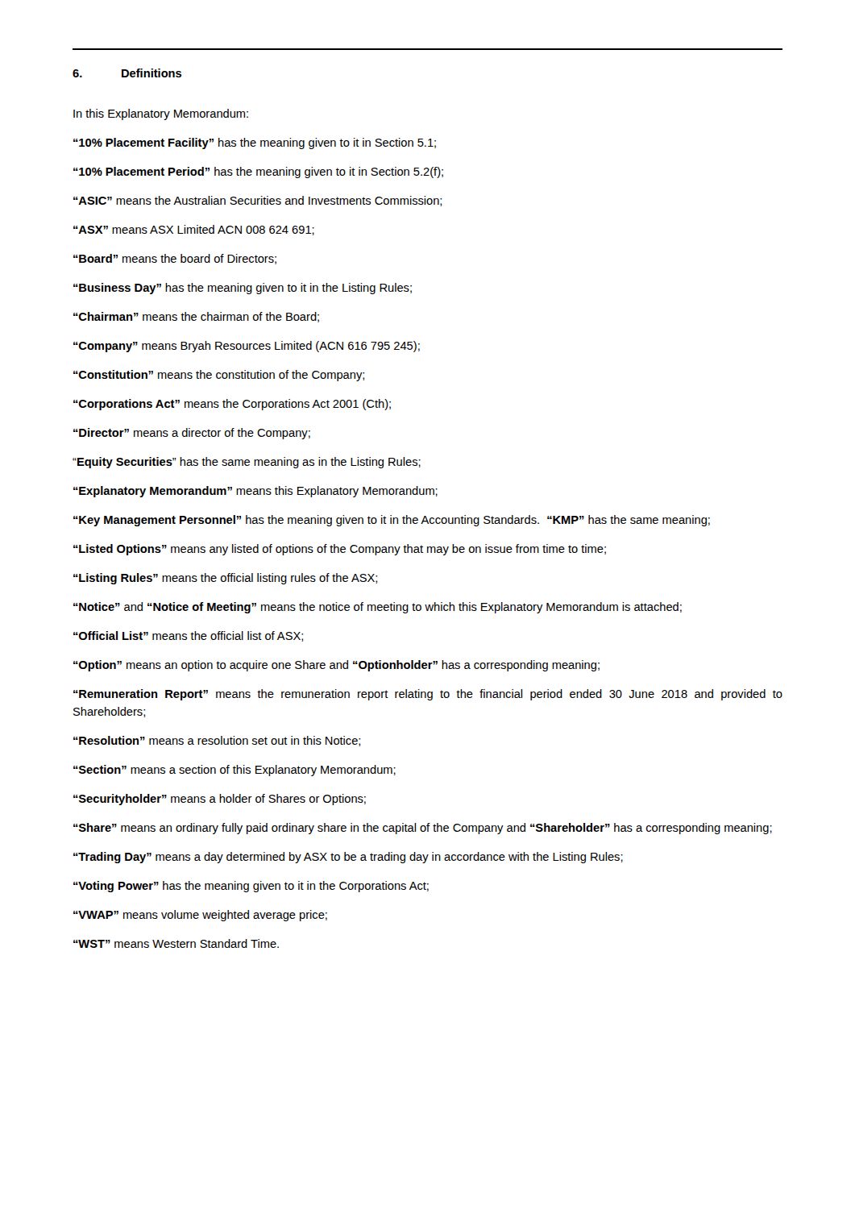6. Definitions
In this Explanatory Memorandum:
“10% Placement Facility” has the meaning given to it in Section 5.1;
“10% Placement Period” has the meaning given to it in Section 5.2(f);
“ASIC” means the Australian Securities and Investments Commission;
“ASX” means ASX Limited ACN 008 624 691;
“Board” means the board of Directors;
“Business Day” has the meaning given to it in the Listing Rules;
“Chairman” means the chairman of the Board;
“Company” means Bryah Resources Limited (ACN 616 795 245);
“Constitution” means the constitution of the Company;
“Corporations Act” means the Corporations Act 2001 (Cth);
“Director” means a director of the Company;
“Equity Securities” has the same meaning as in the Listing Rules;
“Explanatory Memorandum” means this Explanatory Memorandum;
“Key Management Personnel” has the meaning given to it in the Accounting Standards. “KMP” has the same meaning;
“Listed Options” means any listed of options of the Company that may be on issue from time to time;
“Listing Rules” means the official listing rules of the ASX;
“Notice” and “Notice of Meeting” means the notice of meeting to which this Explanatory Memorandum is attached;
“Official List” means the official list of ASX;
“Option” means an option to acquire one Share and “Optionholder” has a corresponding meaning;
“Remuneration Report” means the remuneration report relating to the financial period ended 30 June 2018 and provided to Shareholders;
“Resolution” means a resolution set out in this Notice;
“Section” means a section of this Explanatory Memorandum;
“Securityholder” means a holder of Shares or Options;
“Share” means an ordinary fully paid ordinary share in the capital of the Company and “Shareholder” has a corresponding meaning;
“Trading Day” means a day determined by ASX to be a trading day in accordance with the Listing Rules;
“Voting Power” has the meaning given to it in the Corporations Act;
“VWAP” means volume weighted average price;
“WST” means Western Standard Time.